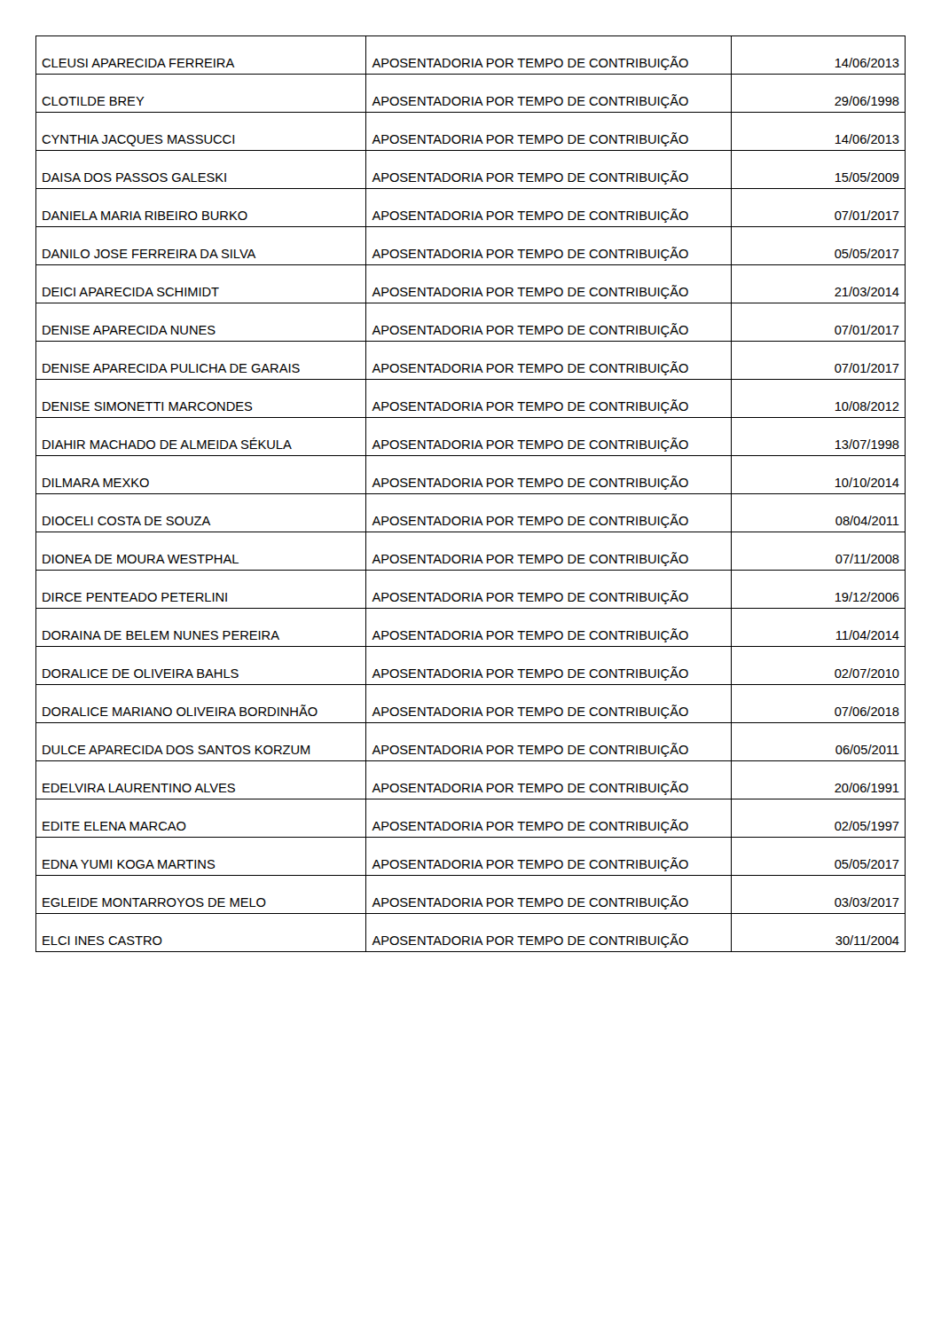| CLEUSI APARECIDA FERREIRA | APOSENTADORIA POR TEMPO DE CONTRIBUIÇÃO | 14/06/2013 |
| CLOTILDE BREY | APOSENTADORIA POR TEMPO DE CONTRIBUIÇÃO | 29/06/1998 |
| CYNTHIA JACQUES MASSUCCI | APOSENTADORIA POR TEMPO DE CONTRIBUIÇÃO | 14/06/2013 |
| DAISA DOS PASSOS GALESKI | APOSENTADORIA POR TEMPO DE CONTRIBUIÇÃO | 15/05/2009 |
| DANIELA MARIA RIBEIRO BURKO | APOSENTADORIA POR TEMPO DE CONTRIBUIÇÃO | 07/01/2017 |
| DANILO JOSE FERREIRA DA SILVA | APOSENTADORIA POR TEMPO DE CONTRIBUIÇÃO | 05/05/2017 |
| DEICI APARECIDA SCHIMIDT | APOSENTADORIA POR TEMPO DE CONTRIBUIÇÃO | 21/03/2014 |
| DENISE APARECIDA NUNES | APOSENTADORIA POR TEMPO DE CONTRIBUIÇÃO | 07/01/2017 |
| DENISE APARECIDA PULICHA DE GARAIS | APOSENTADORIA POR TEMPO DE CONTRIBUIÇÃO | 07/01/2017 |
| DENISE SIMONETTI MARCONDES | APOSENTADORIA POR TEMPO DE CONTRIBUIÇÃO | 10/08/2012 |
| DIAHIR MACHADO DE ALMEIDA SÉKULA | APOSENTADORIA POR TEMPO DE CONTRIBUIÇÃO | 13/07/1998 |
| DILMARA MEXKO | APOSENTADORIA POR TEMPO DE CONTRIBUIÇÃO | 10/10/2014 |
| DIOCELI COSTA DE SOUZA | APOSENTADORIA POR TEMPO DE CONTRIBUIÇÃO | 08/04/2011 |
| DIONEA DE MOURA WESTPHAL | APOSENTADORIA POR TEMPO DE CONTRIBUIÇÃO | 07/11/2008 |
| DIRCE PENTEADO PETERLINI | APOSENTADORIA POR TEMPO DE CONTRIBUIÇÃO | 19/12/2006 |
| DORAINA DE BELEM NUNES PEREIRA | APOSENTADORIA POR TEMPO DE CONTRIBUIÇÃO | 11/04/2014 |
| DORALICE DE OLIVEIRA BAHLS | APOSENTADORIA POR TEMPO DE CONTRIBUIÇÃO | 02/07/2010 |
| DORALICE MARIANO OLIVEIRA BORDINHÃO | APOSENTADORIA POR TEMPO DE CONTRIBUIÇÃO | 07/06/2018 |
| DULCE APARECIDA DOS SANTOS KORZUM | APOSENTADORIA POR TEMPO DE CONTRIBUIÇÃO | 06/05/2011 |
| EDELVIRA LAURENTINO ALVES | APOSENTADORIA POR TEMPO DE CONTRIBUIÇÃO | 20/06/1991 |
| EDITE ELENA MARCAO | APOSENTADORIA POR TEMPO DE CONTRIBUIÇÃO | 02/05/1997 |
| EDNA YUMI KOGA MARTINS | APOSENTADORIA POR TEMPO DE CONTRIBUIÇÃO | 05/05/2017 |
| EGLEIDE MONTARROYOS DE MELO | APOSENTADORIA POR TEMPO DE CONTRIBUIÇÃO | 03/03/2017 |
| ELCI INES CASTRO | APOSENTADORIA POR TEMPO DE CONTRIBUIÇÃO | 30/11/2004 |